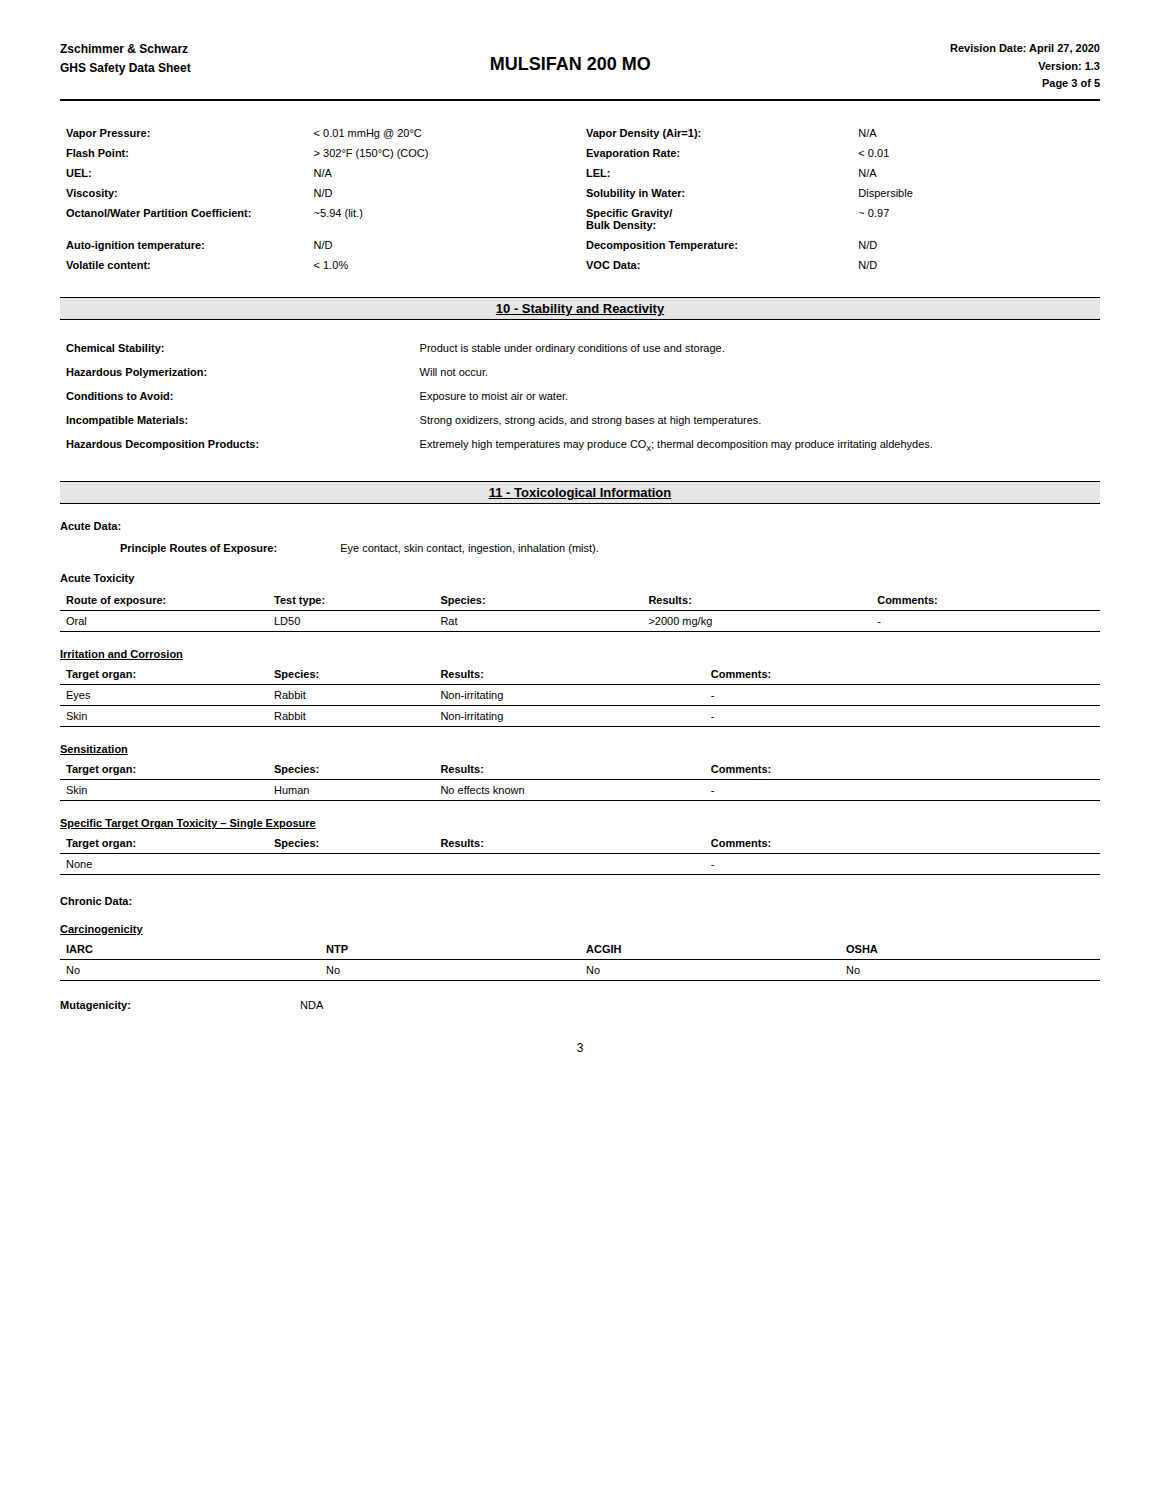Zschimmer & Schwarz
GHS Safety Data Sheet
MULSIFAN 200 MO
Revision Date: April 27, 2020
Version: 1.3
Page 3 of 5
| Vapor Pressure: | < 0.01 mmHg @ 20°C | Vapor Density (Air=1): | N/A |
| Flash Point: | > 302°F (150°C) (COC) | Evaporation Rate: | < 0.01 |
| UEL: | N/A | LEL: | N/A |
| Viscosity: | N/D | Solubility in Water: | Dispersible |
| Octanol/Water Partition Coefficient: | ~5.94 (lit.) | Specific Gravity/ Bulk Density: | ~ 0.97 |
| Auto-ignition temperature: | N/D | Decomposition Temperature: | N/D |
| Volatile content: | < 1.0% | VOC Data: | N/D |
10 - Stability and Reactivity
| Chemical Stability: | Product is stable under ordinary conditions of use and storage. |
| Hazardous Polymerization: | Will not occur. |
| Conditions to Avoid: | Exposure to moist air or water. |
| Incompatible Materials: | Strong oxidizers, strong acids, and strong bases at high temperatures. |
| Hazardous Decomposition Products: | Extremely high temperatures may produce CO x ; thermal decomposition may produce irritating aldehydes. |
11 - Toxicological Information
Acute Data:
Principle Routes of Exposure: Eye contact, skin contact, ingestion, inhalation (mist).
Acute Toxicity
| Route of exposure: | Test type: | Species: | Results: | Comments: |
| --- | --- | --- | --- | --- |
| Oral | LD50 | Rat | >2000 mg/kg | - |
Irritation and Corrosion
| Target organ: | Species: | Results: | Comments: |
| --- | --- | --- | --- |
| Eyes | Rabbit | Non-irritating | - |
| Skin | Rabbit | Non-irritating | - |
Sensitization
| Target organ: | Species: | Results: | Comments: |
| --- | --- | --- | --- |
| Skin | Human | No effects known | - |
Specific Target Organ Toxicity – Single Exposure
| Target organ: | Species: | Results: | Comments: |
| --- | --- | --- | --- |
| None | | | - |
Chronic Data:
Carcinogenicity
| IARC | NTP | ACGIH | OSHA |
| --- | --- | --- | --- |
| No | No | No | No |
Mutagenicity: NDA
3